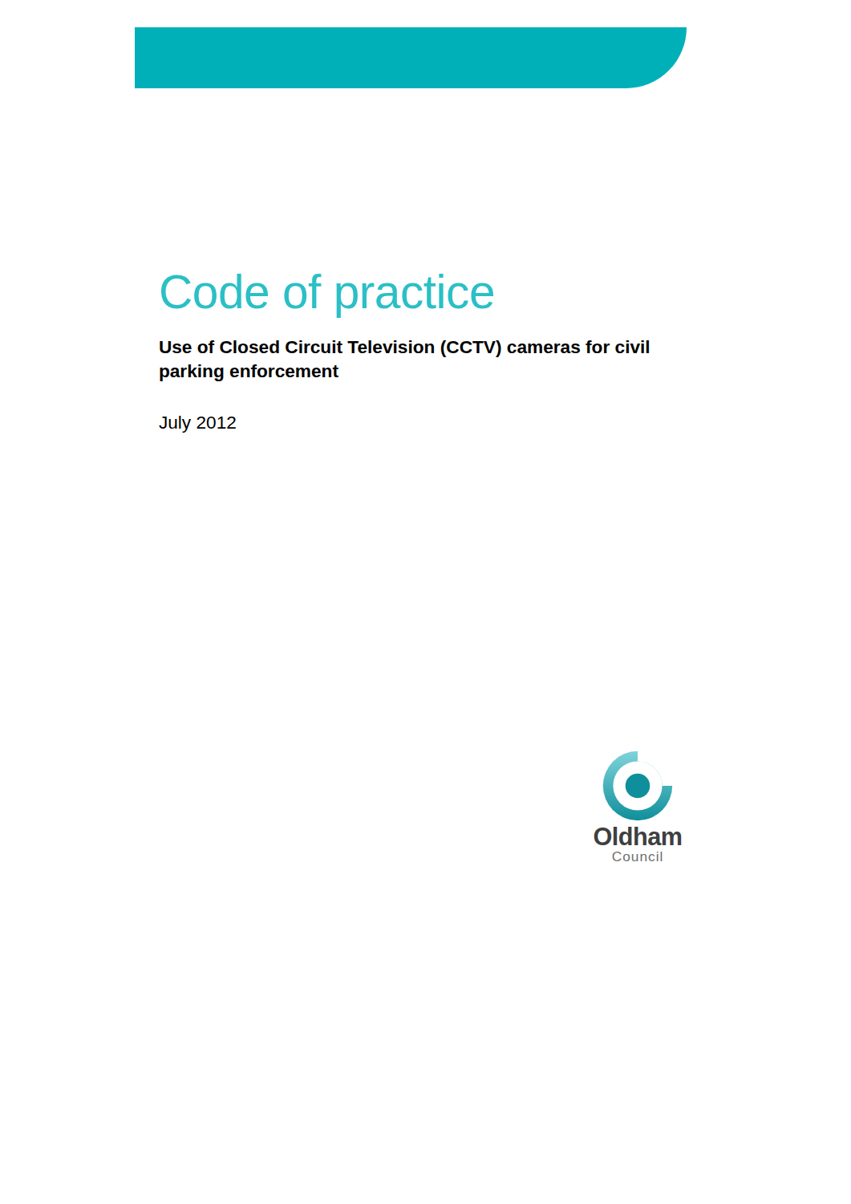Code of practice
Use of Closed Circuit Television (CCTV) cameras for civil parking enforcement
July 2012
Oldham
Council